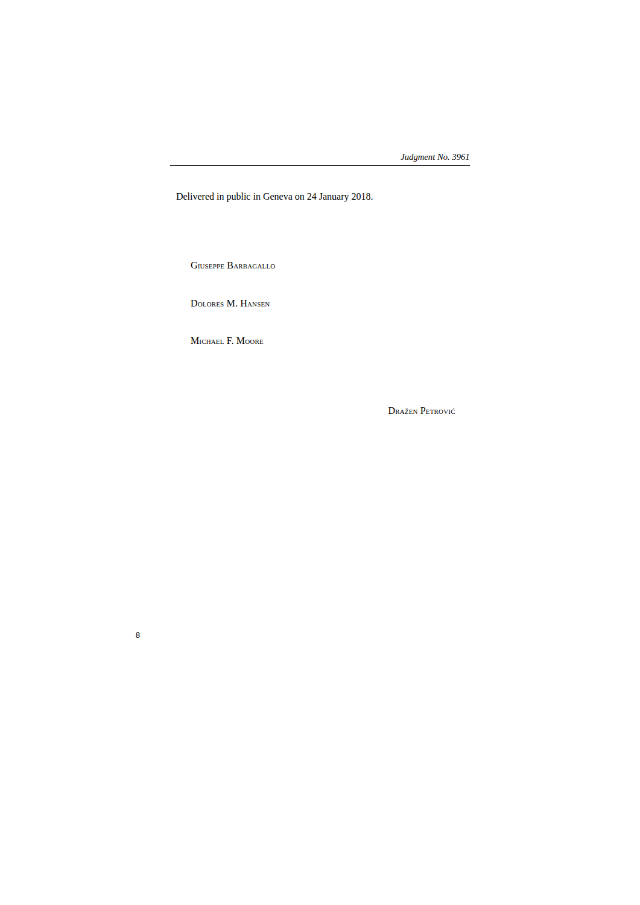Judgment No. 3961
Delivered in public in Geneva on 24 January 2018.
Giuseppe Barbagallo
Dolores M. Hansen
Michael F. Moore
Dražen Petrović
8